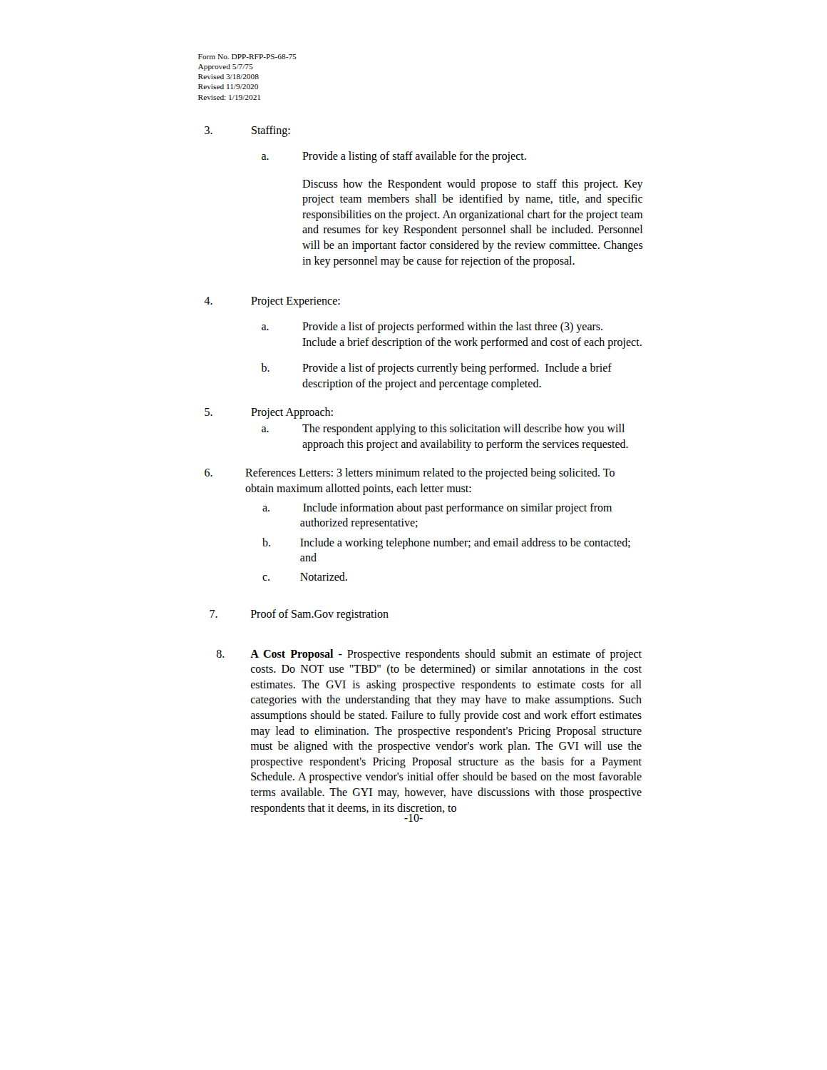Form No. DPP-RFP-PS-68-75
Approved 5/7/75
Revised 3/18/2008
Revised 11/9/2020
Revised: 1/19/2021
3.
Staffing:
a.
Provide a listing of staff available for the project.
Discuss how the Respondent would propose to staff this project. Key project team members shall be identified by name, title, and specific responsibilities on the project. An organizational chart for the project team and resumes for key Respondent personnel shall be included. Personnel will be an important factor considered by the review committee. Changes in key personnel may be cause for rejection of the proposal.
4.
Project Experience:
a.
Provide a list of projects performed within the last three (3) years.
Include a brief description of the work performed and cost of each project.
b.
Provide a list of projects currently being performed. Include a brief description of the project and percentage completed.
5.
Project Approach:
a.
The respondent applying to this solicitation will describe how you will approach this project and availability to perform the services requested.
6.
References Letters: 3 letters minimum related to the projected being solicited. To obtain maximum allotted points, each letter must:
a.
Include information about past performance on similar project from authorized representative;
b.
Include a working telephone number; and email address to be contacted; and
c.
Notarized.
7.
Proof of Sam.Gov registration
8.
A Cost Proposal - Prospective respondents should submit an estimate of project costs. Do NOT use "TBD" (to be determined) or similar annotations in the cost estimates. The GVI is asking prospective respondents to estimate costs for all categories with the understanding that they may have to make assumptions. Such assumptions should be stated. Failure to fully provide cost and work effort estimates may lead to elimination. The prospective respondent's Pricing Proposal structure must be aligned with the prospective vendor's work plan. The GVI will use the prospective respondent's Pricing Proposal structure as the basis for a Payment Schedule. A prospective vendor's initial offer should be based on the most favorable terms available. The GYI may, however, have discussions with those prospective respondents that it deems, in its discretion, to
-10-